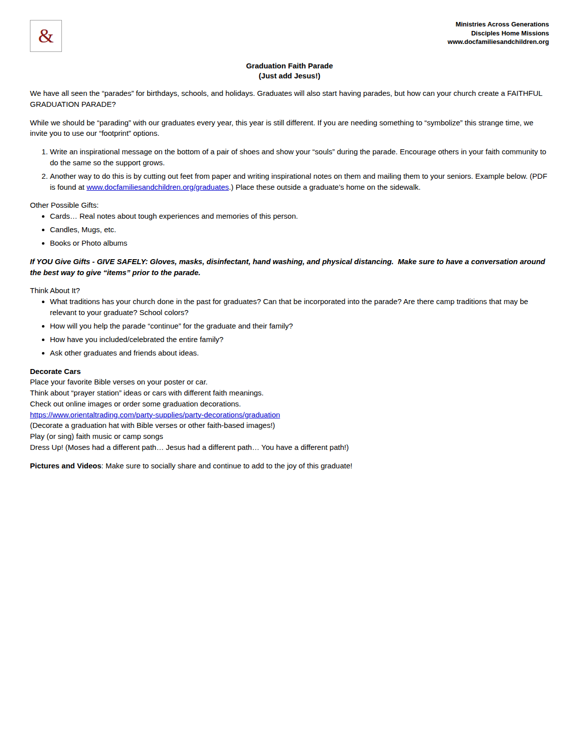&
Ministries Across Generations
Disciples Home Missions
www.docfamiliesandchildren.org
Graduation Faith Parade
(Just add Jesus!)
We have all seen the “parades” for birthdays, schools, and holidays. Graduates will also start having parades, but how can your church create a FAITHFUL GRADUATION PARADE?
While we should be “parading” with our graduates every year, this year is still different. If you are needing something to “symbolize” this strange time, we invite you to use our “footprint” options.
Write an inspirational message on the bottom of a pair of shoes and show your “souls” during the parade. Encourage others in your faith community to do the same so the support grows.
Another way to do this is by cutting out feet from paper and writing inspirational notes on them and mailing them to your seniors. Example below. (PDF is found at www.docfamiliesandchildren.org/graduates.) Place these outside a graduate’s home on the sidewalk.
Other Possible Gifts:
Cards… Real notes about tough experiences and memories of this person.
Candles, Mugs, etc.
Books or Photo albums
If YOU Give Gifts - GIVE SAFELY: Gloves, masks, disinfectant, hand washing, and physical distancing. Make sure to have a conversation around the best way to give “items” prior to the parade.
Think About It?
What traditions has your church done in the past for graduates? Can that be incorporated into the parade? Are there camp traditions that may be relevant to your graduate? School colors?
How will you help the parade “continue” for the graduate and their family?
How have you included/celebrated the entire family?
Ask other graduates and friends about ideas.
Decorate Cars
Place your favorite Bible verses on your poster or car.
Think about “prayer station” ideas or cars with different faith meanings.
Check out online images or order some graduation decorations.
https://www.orientaltrading.com/party-supplies/party-decorations/graduation
(Decorate a graduation hat with Bible verses or other faith-based images!)
Play (or sing) faith music or camp songs
Dress Up! (Moses had a different path… Jesus had a different path… You have a different path!)
Pictures and Videos: Make sure to socially share and continue to add to the joy of this graduate!